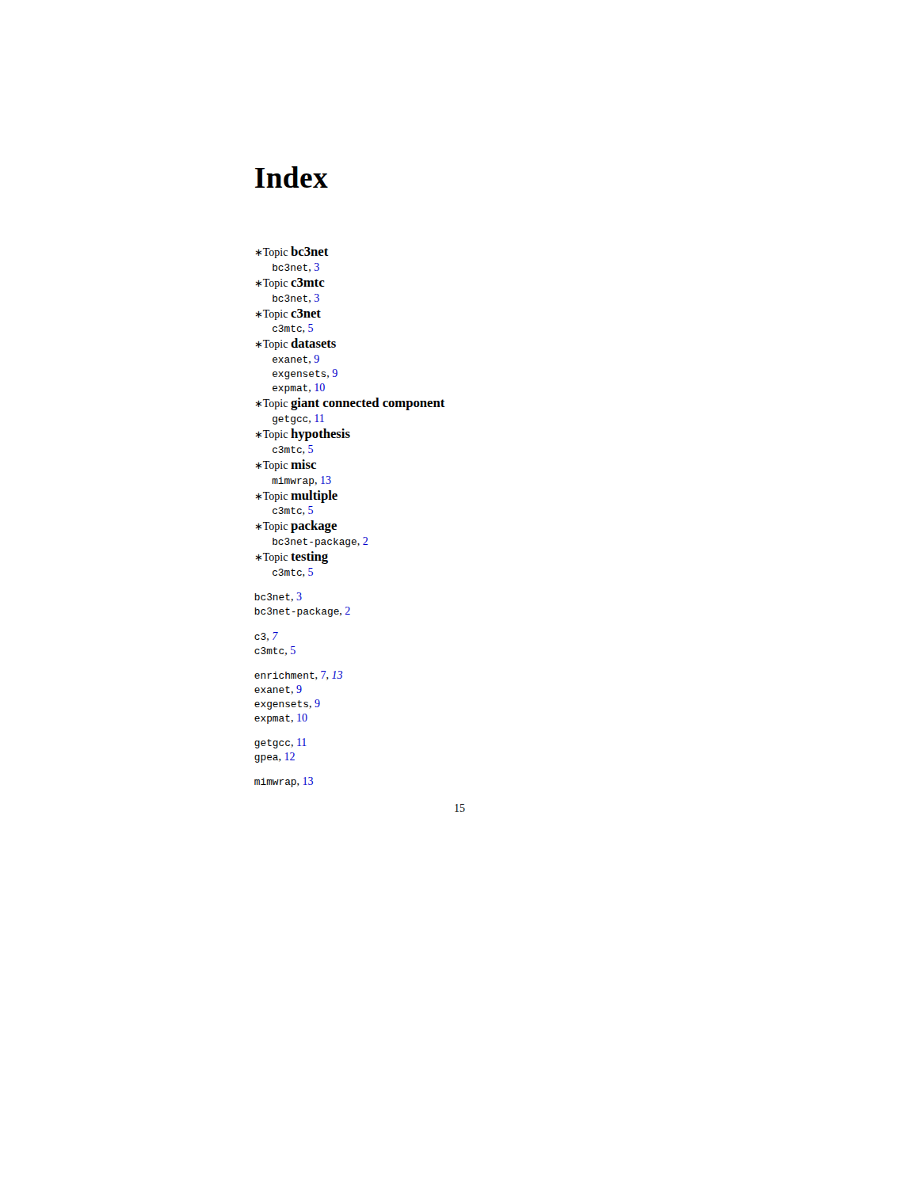Index
∗Topic bc3net
bc3net, 3
∗Topic c3mtc
bc3net, 3
∗Topic c3net
c3mtc, 5
∗Topic datasets
exanet, 9
exgensets, 9
expmat, 10
∗Topic giant connected component
getgcc, 11
∗Topic hypothesis
c3mtc, 5
∗Topic misc
mimwrap, 13
∗Topic multiple
c3mtc, 5
∗Topic package
bc3net-package, 2
∗Topic testing
c3mtc, 5
bc3net, 3
bc3net-package, 2
c3, 7
c3mtc, 5
enrichment, 7, 13
exanet, 9
exgensets, 9
expmat, 10
getgcc, 11
gpea, 12
mimwrap, 13
15